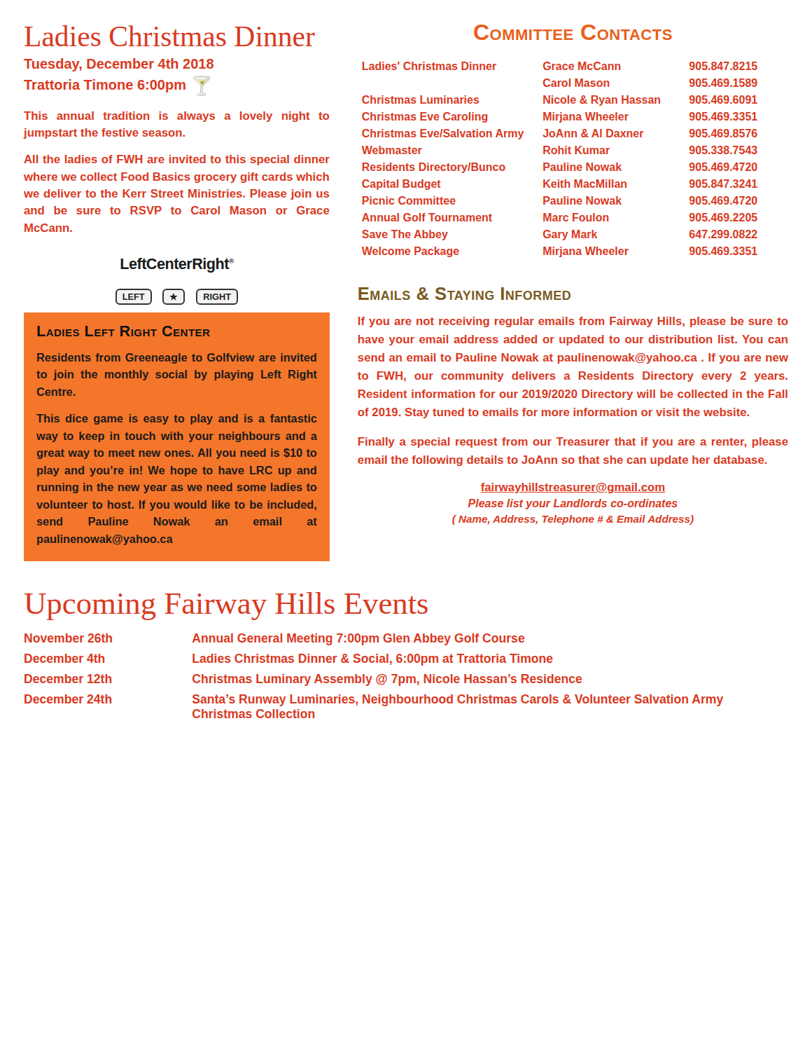Ladies Christmas Dinner
Tuesday, December 4th 2018
Trattoria Timone 6:00pm🍸
This annual tradition is always a lovely night to jumpstart the festive season.
All the ladies of FWH are invited to this special dinner where we collect Food Basics grocery gift cards which we deliver to the Kerr Street Ministries. Please join us and be sure to RSVP to Carol Mason or Grace McCann.
LeftCenterRight®
LEFT ★ RIGHT
Ladies Left Right Center
Residents from Greeneagle to Golfview are invited to join the monthly social by playing Left Right Centre.
This dice game is easy to play and is a fantastic way to keep in touch with your neighbours and a great way to meet new ones. All you need is $10 to play and you’re in! We hope to have LRC up and running in the new year as we need some ladies to volunteer to host. If you would like to be included, send Pauline Nowak an email at paulinenowak@yahoo.ca
Committee Contacts
| Ladies' Christmas Dinner | Grace McCann | 905.847.8215 |
| | Carol Mason | 905.469.1589 |
| Christmas Luminaries | Nicole & Ryan Hassan | 905.469.6091 |
| Christmas Eve Caroling | Mirjana Wheeler | 905.469.3351 |
| Christmas Eve/Salvation Army | JoAnn & Al Daxner | 905.469.8576 |
| Webmaster | Rohit Kumar | 905.338.7543 |
| Residents Directory/Bunco | Pauline Nowak | 905.469.4720 |
| Capital Budget | Keith MacMillan | 905.847.3241 |
| Picnic Committee | Pauline Nowak | 905.469.4720 |
| Annual Golf Tournament | Marc Foulon | 905.469.2205 |
| Save The Abbey | Gary Mark | 647.299.0822 |
| Welcome Package | Mirjana Wheeler | 905.469.3351 |
Emails & Staying Informed
If you are not receiving regular emails from Fairway Hills, please be sure to have your email address added or updated to our distribution list. You can send an email to Pauline Nowak at paulinenowak@yahoo.ca . If you are new to FWH, our community delivers a Residents Directory every 2 years. Resident information for our 2019/2020 Directory will be collected in the Fall of 2019. Stay tuned to emails for more information or visit the website.
Finally a special request from our Treasurer that if you are a renter, please email the following details to JoAnn so that she can update her database.
fairwayhillstreasurer@gmail.com
Please list your Landlords co-ordinates
( Name, Address, Telephone # & Email Address)
Upcoming Fairway Hills Events
| November 26th | Annual General Meeting 7:00pm Glen Abbey Golf Course |
| December 4th | Ladies Christmas Dinner & Social, 6:00pm at Trattoria Timone |
| December 12th | Christmas Luminary Assembly @ 7pm, Nicole Hassan’s Residence |
| December 24th | Santa’s Runway Luminaries, Neighbourhood Christmas Carols & Volunteer Salvation Army Christmas Collection |